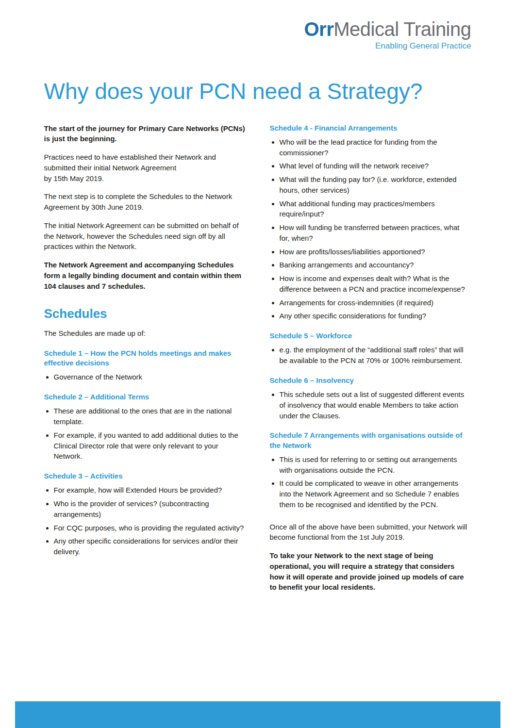Orr Medical Training
Enabling General Practice
Why does your PCN need a Strategy?
The start of the journey for Primary Care Networks (PCNs) is just the beginning.
Practices need to have established their Network and submitted their initial Network Agreement
by 15th May 2019.
The next step is to complete the Schedules to the Network Agreement by 30th June 2019.
The initial Network Agreement can be submitted on behalf of the Network, however the Schedules need sign off by all practices within the Network.
The Network Agreement and accompanying Schedules form a legally binding document and contain within them 104 clauses and 7 schedules.
Schedules
The Schedules are made up of:
Schedule 1 – How the PCN holds meetings and makes effective decisions
Governance of the Network
Schedule 2 – Additional Terms
These are additional to the ones that are in the national template.
For example, if you wanted to add additional duties to the Clinical Director role that were only relevant to your Network.
Schedule 3 – Activities
For example, how will Extended Hours be provided?
Who is the provider of services? (subcontracting arrangements)
For CQC purposes, who is providing the regulated activity?
Any other specific considerations for services and/or their delivery.
Schedule 4 - Financial Arrangements
Who will be the lead practice for funding from the commissioner?
What level of funding will the network receive?
What will the funding pay for? (i.e. workforce, extended hours, other services)
What additional funding may practices/members require/input?
How will funding be transferred between practices, what for, when?
How are profits/losses/liabilities apportioned?
Banking arrangements and accountancy?
How is income and expenses dealt with? What is the difference between a PCN and practice income/expense?
Arrangements for cross-indemnities (if required)
Any other specific considerations for funding?
Schedule 5 – Workforce
e.g. the employment of the “additional staff roles” that will be available to the PCN at 70% or 100% reimbursement.
Schedule 6 – Insolvency
This schedule sets out a list of suggested different events of insolvency that would enable Members to take action under the Clauses.
Schedule 7 Arrangements with organisations outside of the Network
This is used for referring to or setting out arrangements with organisations outside the PCN.
It could be complicated to weave in other arrangements into the Network Agreement and so Schedule 7 enables them to be recognised and identified by the PCN.
Once all of the above have been submitted, your Network will become functional from the 1st July 2019.
To take your Network to the next stage of being operational, you will require a strategy that considers how it will operate and provide joined up models of care to benefit your local residents.